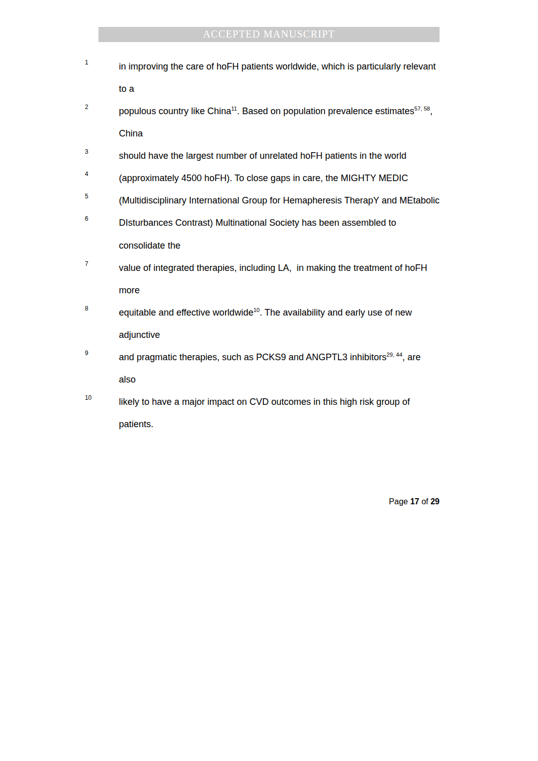ACCEPTED MANUSCRIPT
in improving the care of hoFH patients worldwide, which is particularly relevant to a
populous country like China11. Based on population prevalence estimates57, 58, China
should have the largest number of unrelated hoFH patients in the world
(approximately 4500 hoFH). To close gaps in care, the MIGHTY MEDIC
(Multidisciplinary International Group for Hemapheresis TherapY and MEtabolic
DIsturbances Contrast) Multinational Society has been assembled to consolidate the
value of integrated therapies, including LA, in making the treatment of hoFH more
equitable and effective worldwide10. The availability and early use of new adjunctive
and pragmatic therapies, such as PCKS9 and ANGPTL3 inhibitors29, 44, are also
likely to have a major impact on CVD outcomes in this high risk group of patients.
Page 17 of 29